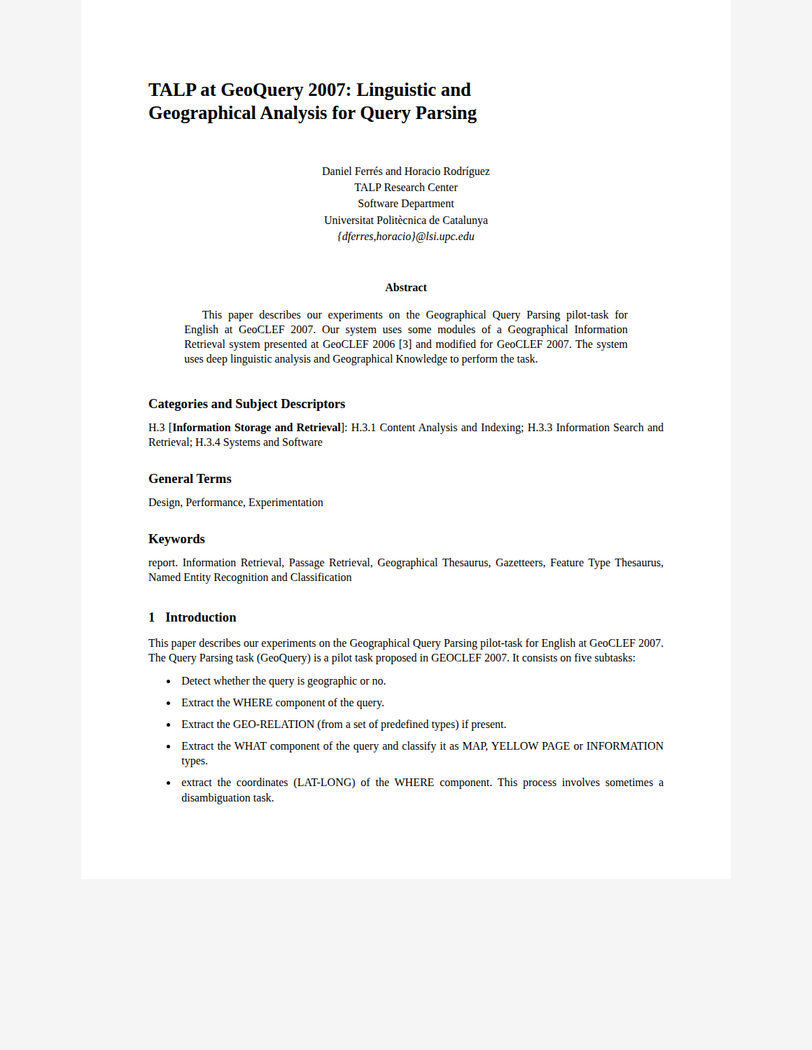TALP at GeoQuery 2007: Linguistic and
Geographical Analysis for Query Parsing
Daniel Ferrés and Horacio Rodríguez
TALP Research Center
Software Department
Universitat Politècnica de Catalunya
{dferres,horacio}@lsi.upc.edu
Abstract
This paper describes our experiments on the Geographical Query Parsing pilot-task for English at GeoCLEF 2007. Our system uses some modules of a Geographical Information Retrieval system presented at GeoCLEF 2006 [3] and modified for GeoCLEF 2007. The system uses deep linguistic analysis and Geographical Knowledge to perform the task.
Categories and Subject Descriptors
H.3 [Information Storage and Retrieval]: H.3.1 Content Analysis and Indexing; H.3.3 Information Search and Retrieval; H.3.4 Systems and Software
General Terms
Design, Performance, Experimentation
Keywords
report. Information Retrieval, Passage Retrieval, Geographical Thesaurus, Gazetteers, Feature Type Thesaurus, Named Entity Recognition and Classification
1 Introduction
This paper describes our experiments on the Geographical Query Parsing pilot-task for English at GeoCLEF 2007. The Query Parsing task (GeoQuery) is a pilot task proposed in GEOCLEF 2007. It consists on five subtasks:
Detect whether the query is geographic or no.
Extract the WHERE component of the query.
Extract the GEO-RELATION (from a set of predefined types) if present.
Extract the WHAT component of the query and classify it as MAP, YELLOW PAGE or INFORMATION types.
extract the coordinates (LAT-LONG) of the WHERE component. This process involves sometimes a disambiguation task.